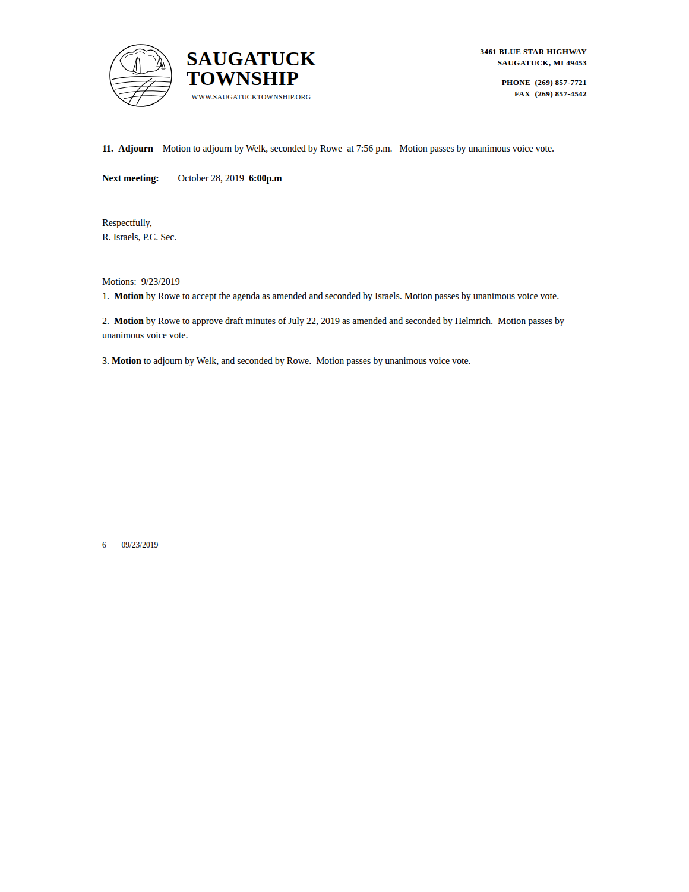SAUGATUCK TOWNSHIP
WWW.SAUGATUCKTOWNSHIP.ORG
3461 BLUE STAR HIGHWAY
SAUGATUCK, MI 49453
PHONE (269) 857-7721
FAX (269) 857-4542
11. Adjourn Motion to adjourn by Welk, seconded by Rowe at 7:56 p.m. Motion passes by unanimous voice vote.
Next meeting: October 28, 2019 6:00p.m
Respectfully,
R. Israels, P.C. Sec.
Motions: 9/23/2019
1. Motion by Rowe to accept the agenda as amended and seconded by Israels. Motion passes by unanimous voice vote.
2. Motion by Rowe to approve draft minutes of July 22, 2019 as amended and seconded by Helmrich. Motion passes by unanimous voice vote.
3. Motion to adjourn by Welk, and seconded by Rowe. Motion passes by unanimous voice vote.
609/23/2019